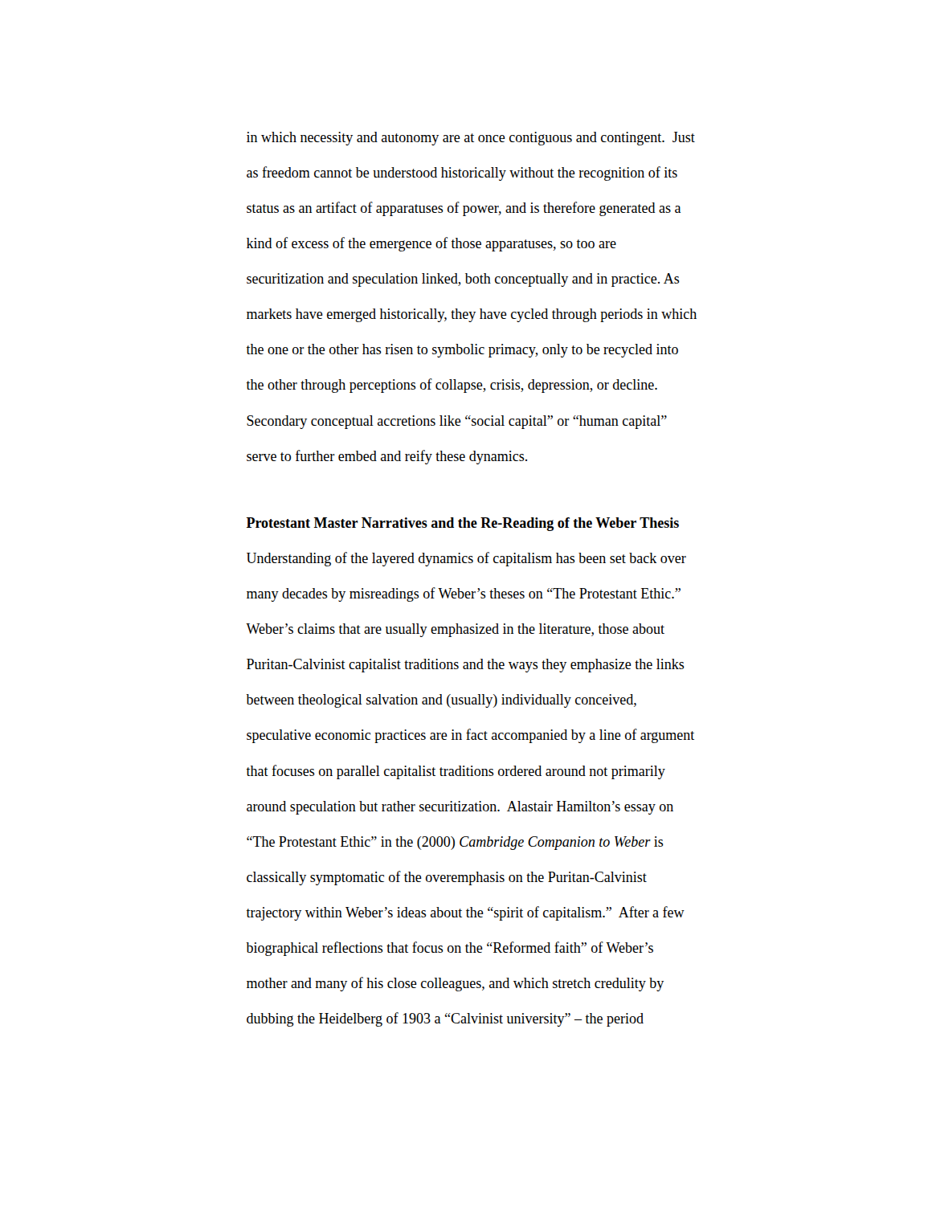in which necessity and autonomy are at once contiguous and contingent. Just as freedom cannot be understood historically without the recognition of its status as an artifact of apparatuses of power, and is therefore generated as a kind of excess of the emergence of those apparatuses, so too are securitization and speculation linked, both conceptually and in practice. As markets have emerged historically, they have cycled through periods in which the one or the other has risen to symbolic primacy, only to be recycled into the other through perceptions of collapse, crisis, depression, or decline. Secondary conceptual accretions like “social capital” or “human capital” serve to further embed and reify these dynamics.
Protestant Master Narratives and the Re-Reading of the Weber Thesis
Understanding of the layered dynamics of capitalism has been set back over many decades by misreadings of Weber’s theses on “The Protestant Ethic.” Weber’s claims that are usually emphasized in the literature, those about Puritan-Calvinist capitalist traditions and the ways they emphasize the links between theological salvation and (usually) individually conceived, speculative economic practices are in fact accompanied by a line of argument that focuses on parallel capitalist traditions ordered around not primarily around speculation but rather securitization. Alastair Hamilton’s essay on “The Protestant Ethic” in the (2000) Cambridge Companion to Weber is classically symptomatic of the overemphasis on the Puritan-Calvinist trajectory within Weber’s ideas about the “spirit of capitalism.” After a few biographical reflections that focus on the “Reformed faith” of Weber’s mother and many of his close colleagues, and which stretch credulity by dubbing the Heidelberg of 1903 a “Calvinist university” – the period